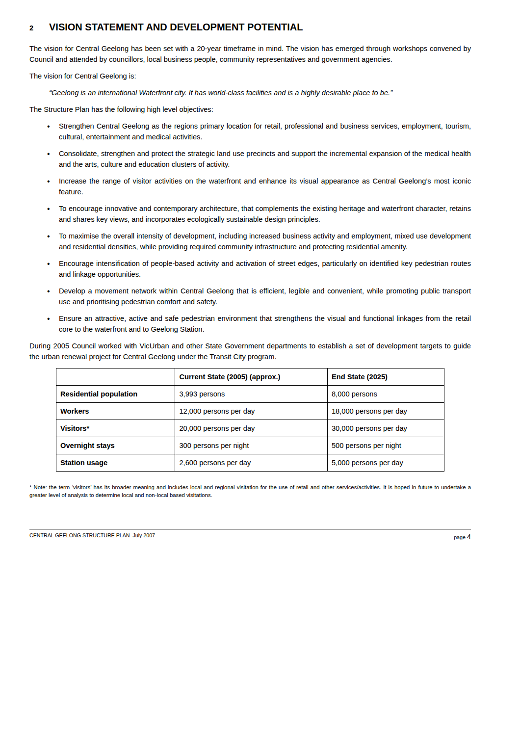2 VISION STATEMENT AND DEVELOPMENT POTENTIAL
The vision for Central Geelong has been set with a 20-year timeframe in mind. The vision has emerged through workshops convened by Council and attended by councillors, local business people, community representatives and government agencies.
The vision for Central Geelong is:
“Geelong is an international Waterfront city. It has world-class facilities and is a highly desirable place to be.”
The Structure Plan has the following high level objectives:
Strengthen Central Geelong as the regions primary location for retail, professional and business services, employment, tourism, cultural, entertainment and medical activities.
Consolidate, strengthen and protect the strategic land use precincts and support the incremental expansion of the medical health and the arts, culture and education clusters of activity.
Increase the range of visitor activities on the waterfront and enhance its visual appearance as Central Geelong’s most iconic feature.
To encourage innovative and contemporary architecture, that complements the existing heritage and waterfront character, retains and shares key views, and incorporates ecologically sustainable design principles.
To maximise the overall intensity of development, including increased business activity and employment, mixed use development and residential densities, while providing required community infrastructure and protecting residential amenity.
Encourage intensification of people-based activity and activation of street edges, particularly on identified key pedestrian routes and linkage opportunities.
Develop a movement network within Central Geelong that is efficient, legible and convenient, while promoting public transport use and prioritising pedestrian comfort and safety.
Ensure an attractive, active and safe pedestrian environment that strengthens the visual and functional linkages from the retail core to the waterfront and to Geelong Station.
During 2005 Council worked with VicUrban and other State Government departments to establish a set of development targets to guide the urban renewal project for Central Geelong under the Transit City program.
| | Current State (2005) (approx.) | End State (2025) |
| --- | --- | --- |
| Residential population | 3,993 persons | 8,000 persons |
| Workers | 12,000 persons per day | 18,000 persons per day |
| Visitors* | 20,000 persons per day | 30,000 persons per day |
| Overnight stays | 300 persons per night | 500 persons per night |
| Station usage | 2,600 persons per day | 5,000 persons per day |
* Note: the term ‘visitors’ has its broader meaning and includes local and regional visitation for the use of retail and other services/activities. It is hoped in future to undertake a greater level of analysis to determine local and non-local based visitations.
CENTRAL GEELONG STRUCTURE PLAN July 2007 page 4